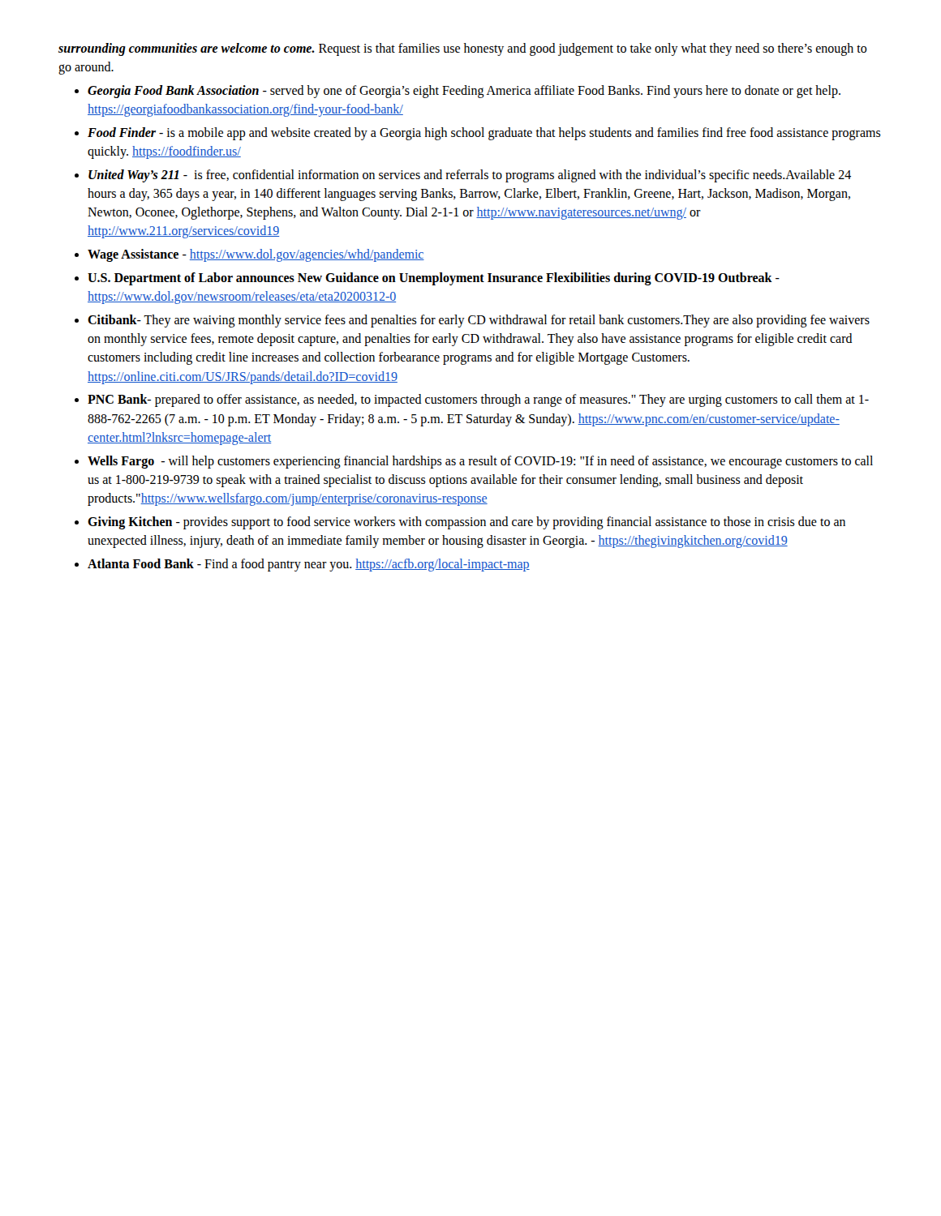surrounding communities are welcome to come. Request is that families use honesty and good judgement to take only what they need so there’s enough to go around.
Georgia Food Bank Associatio n - served by one of Georgia’s eight Feeding America affiliate Food Banks. Find yours here to donate or get help. https://georgiafoodbankassociation.org/find-your-food-bank/
Food Finde r - is a mobile app and website created by a Georgia high school graduate that helps students and families find free food assistance programs quickly. https://foodfinder.us/
United Way’s 211 - is free, confidential information on services and referrals to programs aligned with the individual’s specific needs.Available 24 hours a day, 365 days a year, in 140 different languages serving Banks, Barrow, Clarke, Elbert, Franklin, Greene, Hart, Jackson, Madison, Morgan, Newton, Oconee, Oglethorpe, Stephens, and Walton County. Dial 2-1-1 or http://www.navigateresources.net/uwng/ or http://www.211.org/services/covid19
Wage Assistance - https://www.dol.gov/agencies/whd/pandemic
U.S. Department of Labor announces New Guidance on Unemployment Insurance Flexibilities during COVID-19 Outbreak - https://www.dol.gov/newsroom/releases/eta/eta20200312-0
Citibank- They are waiving monthly service fees and penalties for early CD withdrawal for retail bank customers.They are also providing fee waivers on monthly service fees, remote deposit capture, and penalties for early CD withdrawal. They also have assistance programs for eligible credit card customers including credit line increases and collection forbearance programs and for eligible Mortgage Customers. https://online.citi.com/US/JRS/pands/detail.do?ID=covid19
PNC Bank- prepared to offer assistance, as needed, to impacted customers through a range of measures." They are urging customers to call them at 1-888-762-2265 (7 a.m. - 10 p.m. ET Monday - Friday; 8 a.m. - 5 p.m. ET Saturday & Sunday). https://www.pnc.com/en/customer-service/update-center.html?lnksrc=homepage-alert
Wells Fargo - will help customers experiencing financial hardships as a result of COVID-19: "If in need of assistance, we encourage customers to call us at 1-800-219-9739 to speak with a trained specialist to discuss options available for their consumer lending, small business and deposit products."https://www.wellsfargo.com/jump/enterprise/coronavirus-response
Giving Kitchen - provides support to food service workers with compassion and care by providing financial assistance to those in crisis due to an unexpected illness, injury, death of an immediate family member or housing disaster in Georgia. - https://thegivingkitchen.org/covid19
Atlanta Food Bank - Find a food pantry near you. https://acfb.org/local-impact-map